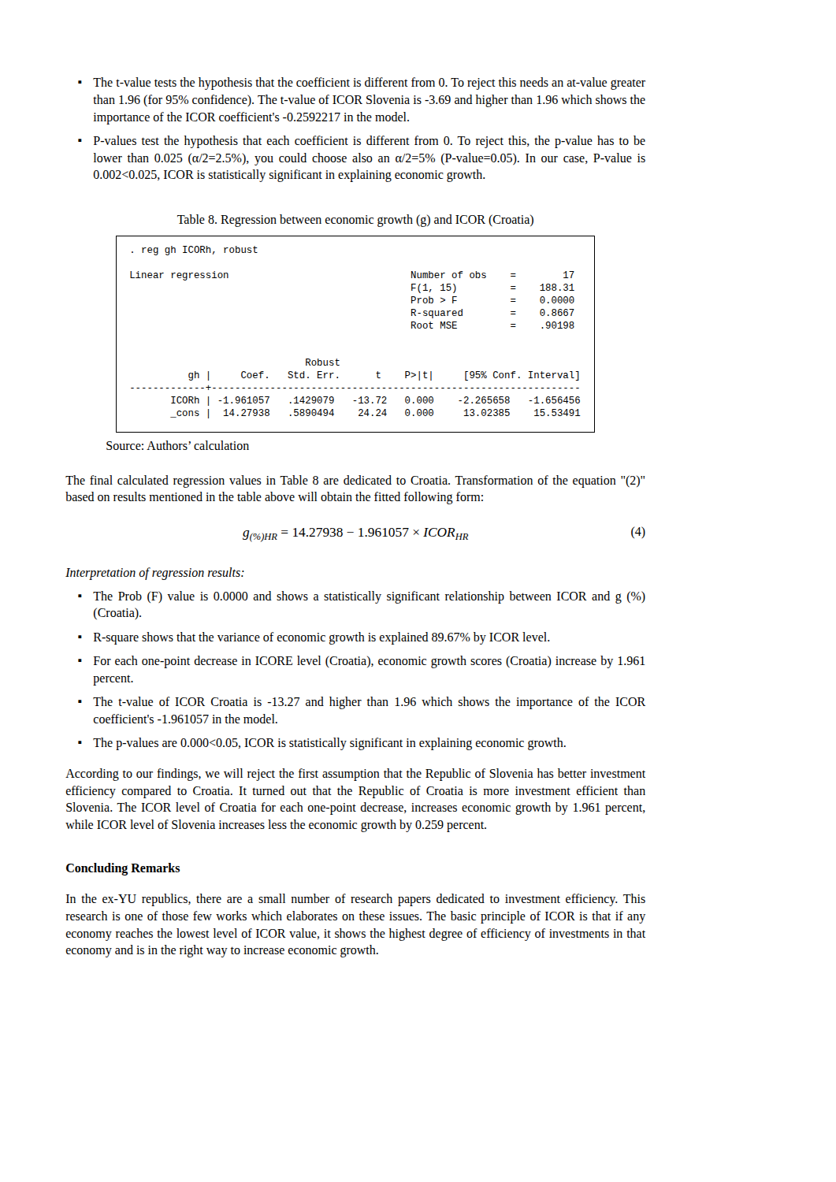The t-value tests the hypothesis that the coefficient is different from 0. To reject this needs an at-value greater than 1.96 (for 95% confidence). The t-value of ICOR Slovenia is -3.69 and higher than 1.96 which shows the importance of the ICOR coefficient's -0.2592217 in the model.
P-values test the hypothesis that each coefficient is different from 0. To reject this, the p-value has to be lower than 0.025 (α/2=2.5%), you could choose also an α/2=5% (P-value=0.05). In our case, P-value is 0.002<0.025, ICOR is statistically significant in explaining economic growth.
Table 8. Regression between economic growth (g) and ICOR (Croatia)
. reg gh ICORh, robust

Linear regression                               Number of obs    =        17
                                                F(1, 15)         =    188.31
                                                Prob > F         =    0.0000
                                                R-squared        =    0.8667
                                                Root MSE         =    .90198


                              Robust
          gh |     Coef.   Std. Err.      t    P>|t|     [95% Conf. Interval]
-------------+----------------------------------------------------------------
       ICORh | -1.961057   .1429079   -13.72   0.000    -2.265658   -1.656456
       _cons |  14.27938   .5890494    24.24   0.000     13.02385    15.53491
Source: Authors’ calculation
The final calculated regression values in Table 8 are dedicated to Croatia. Transformation of the equation "(2)" based on results mentioned in the table above will obtain the fitted following form:
g(%)HR = 14.27938 − 1.961057 × ICORHR (4)
Interpretation of regression results:
The Prob (F) value is 0.0000 and shows a statistically significant relationship between ICOR and g (%) (Croatia).
R-square shows that the variance of economic growth is explained 89.67% by ICOR level.
For each one-point decrease in ICORE level (Croatia), economic growth scores (Croatia) increase by 1.961 percent.
The t-value of ICOR Croatia is -13.27 and higher than 1.96 which shows the importance of the ICOR coefficient's -1.961057 in the model.
The p-values are 0.000<0.05, ICOR is statistically significant in explaining economic growth.
According to our findings, we will reject the first assumption that the Republic of Slovenia has better investment efficiency compared to Croatia. It turned out that the Republic of Croatia is more investment efficient than Slovenia. The ICOR level of Croatia for each one-point decrease, increases economic growth by 1.961 percent, while ICOR level of Slovenia increases less the economic growth by 0.259 percent.
Concluding Remarks
In the ex-YU republics, there are a small number of research papers dedicated to investment efficiency. This research is one of those few works which elaborates on these issues. The basic principle of ICOR is that if any economy reaches the lowest level of ICOR value, it shows the highest degree of efficiency of investments in that economy and is in the right way to increase economic growth.